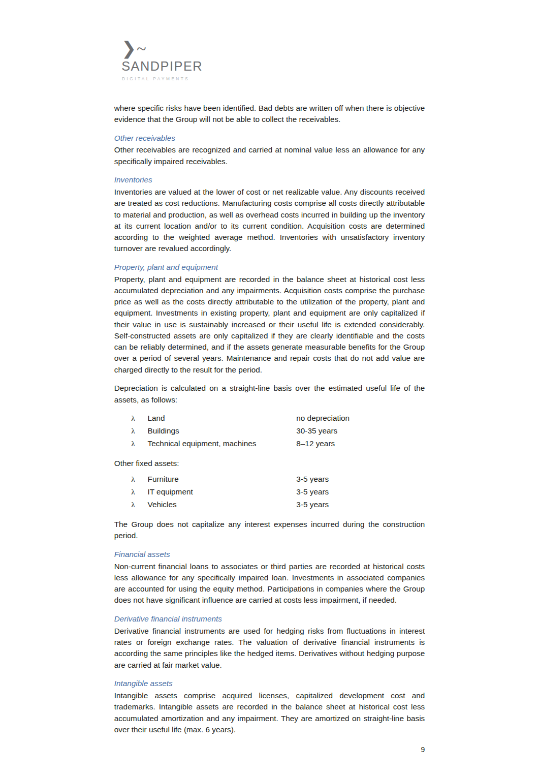❯ ~
SANDPIPER
DIGITAL PAYMENTS
where specific risks have been identified. Bad debts are written off when there is objective evidence that the Group will not be able to collect the receivables.
Other receivables
Other receivables are recognized and carried at nominal value less an allowance for any specifically impaired receivables.
Inventories
Inventories are valued at the lower of cost or net realizable value. Any discounts received are treated as cost reductions. Manufacturing costs comprise all costs directly attributable to material and production, as well as overhead costs incurred in building up the inventory at its current location and/or to its current condition. Acquisition costs are determined according to the weighted average method. Inventories with unsatisfactory inventory turnover are revalued accordingly.
Property, plant and equipment
Property, plant and equipment are recorded in the balance sheet at historical cost less accumulated depreciation and any impairments. Acquisition costs comprise the purchase price as well as the costs directly attributable to the utilization of the property, plant and equipment. Investments in existing property, plant and equipment are only capitalized if their value in use is sustainably increased or their useful life is extended considerably. Self-constructed assets are only capitalized if they are clearly identifiable and the costs can be reliably determined, and if the assets generate measurable benefits for the Group over a period of several years. Maintenance and repair costs that do not add value are charged directly to the result for the period.
Depreciation is calculated on a straight-line basis over the estimated useful life of the assets, as follows:
λLand no depreciation
λBuildings 30-35 years
λTechnical equipment, machines 8–12 years
Other fixed assets:
λFurniture 3-5 years
λIT equipment 3-5 years
λVehicles 3-5 years
The Group does not capitalize any interest expenses incurred during the construction period.
Financial assets
Non-current financial loans to associates or third parties are recorded at historical costs less allowance for any specifically impaired loan. Investments in associated companies are accounted for using the equity method. Participations in companies where the Group does not have significant influence are carried at costs less impairment, if needed.
Derivative financial instruments
Derivative financial instruments are used for hedging risks from fluctuations in interest rates or foreign exchange rates. The valuation of derivative financial instruments is according the same principles like the hedged items. Derivatives without hedging purpose are carried at fair market value.
Intangible assets
Intangible assets comprise acquired licenses, capitalized development cost and trademarks. Intangible assets are recorded in the balance sheet at historical cost less accumulated amortization and any impairment. They are amortized on straight-line basis over their useful life (max. 6 years).
9